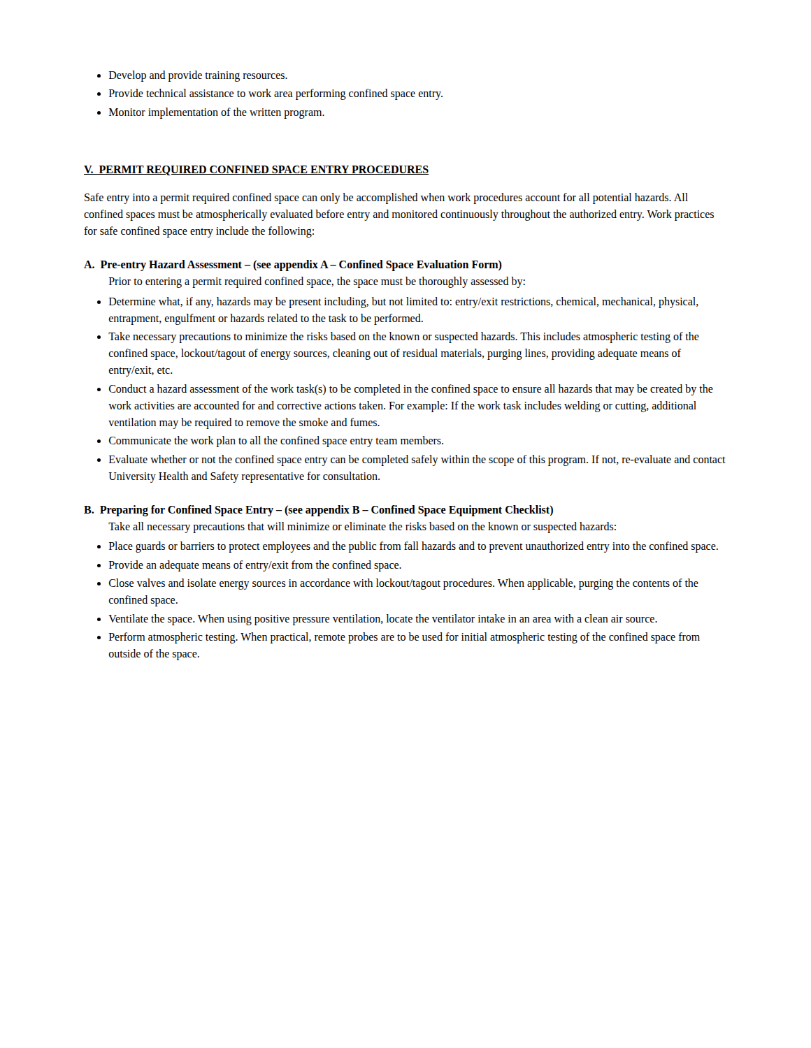Develop and provide training resources.
Provide technical assistance to work area performing confined space entry.
Monitor implementation of the written program.
V. PERMIT REQUIRED CONFINED SPACE ENTRY PROCEDURES
Safe entry into a permit required confined space can only be accomplished when work procedures account for all potential hazards. All confined spaces must be atmospherically evaluated before entry and monitored continuously throughout the authorized entry. Work practices for safe confined space entry include the following:
A. Pre-entry Hazard Assessment – (see appendix A – Confined Space Evaluation Form)
Prior to entering a permit required confined space, the space must be thoroughly assessed by:
Determine what, if any, hazards may be present including, but not limited to: entry/exit restrictions, chemical, mechanical, physical, entrapment, engulfment or hazards related to the task to be performed.
Take necessary precautions to minimize the risks based on the known or suspected hazards. This includes atmospheric testing of the confined space, lockout/tagout of energy sources, cleaning out of residual materials, purging lines, providing adequate means of entry/exit, etc.
Conduct a hazard assessment of the work task(s) to be completed in the confined space to ensure all hazards that may be created by the work activities are accounted for and corrective actions taken. For example: If the work task includes welding or cutting, additional ventilation may be required to remove the smoke and fumes.
Communicate the work plan to all the confined space entry team members.
Evaluate whether or not the confined space entry can be completed safely within the scope of this program. If not, re-evaluate and contact University Health and Safety representative for consultation.
B. Preparing for Confined Space Entry – (see appendix B – Confined Space Equipment Checklist)
Take all necessary precautions that will minimize or eliminate the risks based on the known or suspected hazards:
Place guards or barriers to protect employees and the public from fall hazards and to prevent unauthorized entry into the confined space.
Provide an adequate means of entry/exit from the confined space.
Close valves and isolate energy sources in accordance with lockout/tagout procedures. When applicable, purging the contents of the confined space.
Ventilate the space. When using positive pressure ventilation, locate the ventilator intake in an area with a clean air source.
Perform atmospheric testing. When practical, remote probes are to be used for initial atmospheric testing of the confined space from outside of the space.